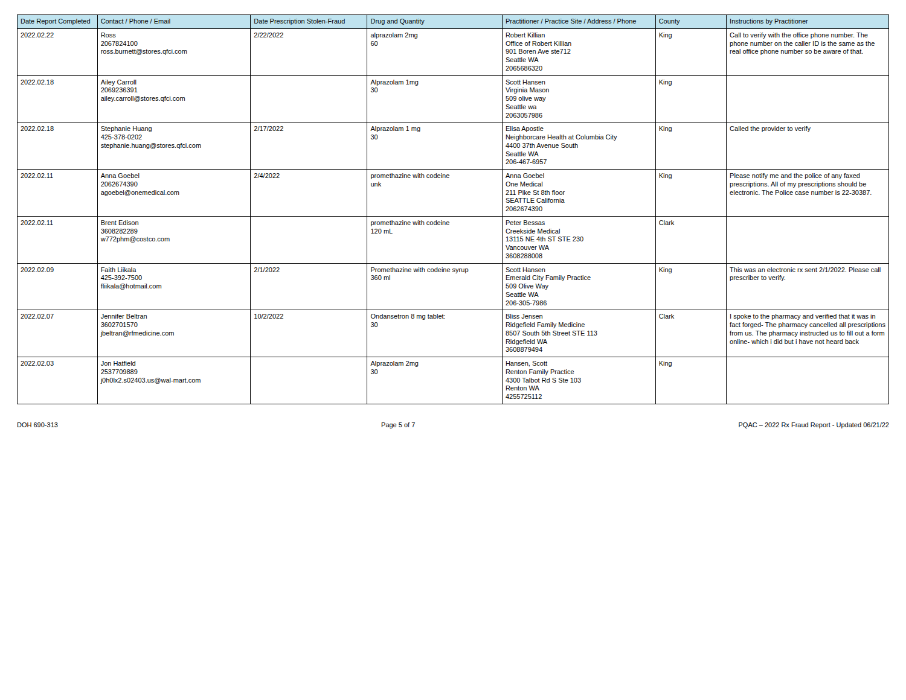| Date Report Completed | Contact / Phone / Email | Date Prescription Stolen-Fraud | Drug and Quantity | Practitioner / Practice Site / Address / Phone | County | Instructions by Practitioner |
| --- | --- | --- | --- | --- | --- | --- |
| 2022.02.22 | Ross 2067824100 ross.burnett@stores.qfci.com | 2/22/2022 | alprazolam 2mg 60 | Robert Killian Office of Robert Killian 901 Boren Ave ste712 Seattle WA 2065686320 | King | Call to verify with the office phone number. The phone number on the caller ID is the same as the real office phone number so be aware of that. |
| 2022.02.18 | Ailey Carroll 2069236391 ailey.carroll@stores.qfci.com | | Alprazolam 1mg 30 | Scott Hansen Virginia Mason 509 olive way Seattle wa 2063057986 | King | |
| 2022.02.18 | Stephanie Huang 425-378-0202 stephanie.huang@stores.qfci.com | 2/17/2022 | Alprazolam 1 mg 30 | Elisa Apostle Neighborcare Health at Columbia City 4400 37th Avenue South Seattle WA 206-467-6957 | King | Called the provider to verify |
| 2022.02.11 | Anna Goebel 2062674390 agoebel@onemedical.com | 2/4/2022 | promethazine with codeine unk | Anna Goebel One Medical 211 Pike St 8th floor SEATTLE California 2062674390 | King | Please notify me and the police of any faxed prescriptions. All of my prescriptions should be electronic. The Police case number is 22-30387. |
| 2022.02.11 | Brent Edison 3608282289 w772phm@costco.com | | promethazine with codeine 120 mL | Peter Bessas Creekside Medical 13115 NE 4th ST STE 230 Vancouver WA 3608288008 | Clark | |
| 2022.02.09 | Faith Liikala 425-392-7500 fliikala@hotmail.com | 2/1/2022 | Promethazine with codeine syrup 360 ml | Scott Hansen Emerald City Family Practice 509 Olive Way Seattle WA 206-305-7986 | King | This was an electronic rx sent 2/1/2022. Please call prescriber to verify. |
| 2022.02.07 | Jennifer Beltran 3602701570 jbeltran@rfmedicine.com | 10/2/2022 | Ondansetron 8 mg tablet: 30 | Bliss Jensen Ridgefield Family Medicine 8507 South 5th Street STE 113 Ridgefield WA 3608879494 | Clark | I spoke to the pharmacy and verified that it was in fact forged- The pharmacy cancelled all prescriptions from us. The pharmacy instructed us to fill out a form online- which i did but i have not heard back |
| 2022.02.03 | Jon Hatfield 2537709889 j0h0lx2.s02403.us@wal-mart.com | | Alprazolam 2mg 30 | Hansen, Scott Renton Family Practice 4300 Talbot Rd S Ste 103 Renton WA 4255725112 | King | |
DOH 690-313
Page 5 of 7
PQAC – 2022 Rx Fraud Report - Updated 06/21/22